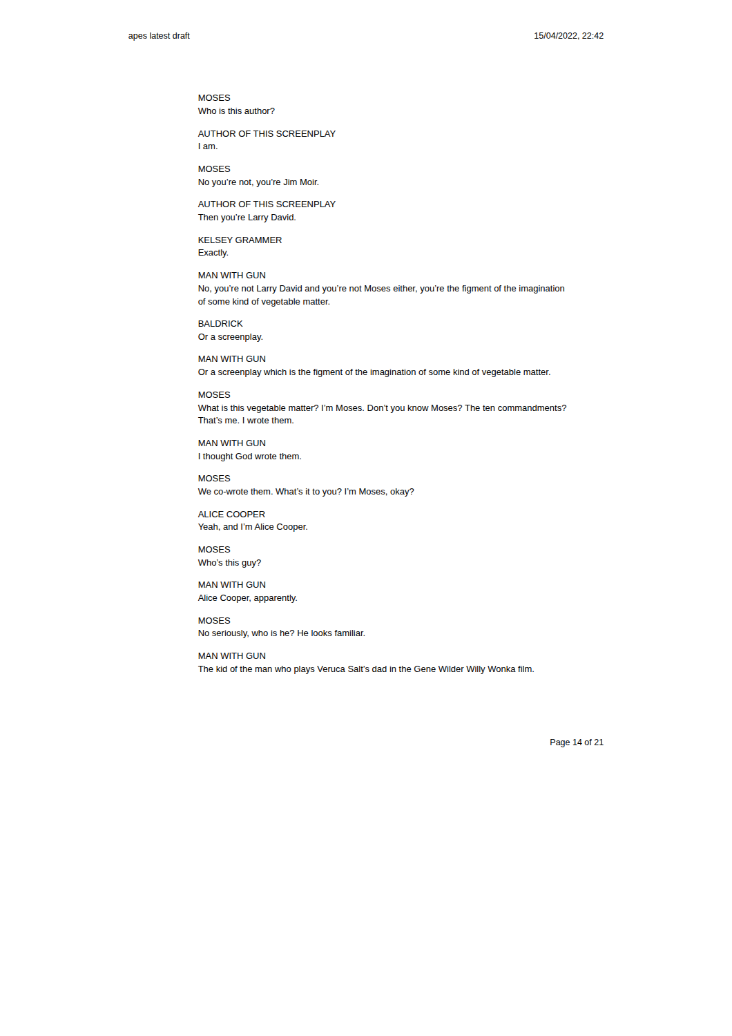apes latest draft
15/04/2022, 22:42
MOSES
Who is this author?
AUTHOR OF THIS SCREENPLAY
I am.
MOSES
No you’re not, you’re Jim Moir.
AUTHOR OF THIS SCREENPLAY
Then you’re Larry David.
KELSEY GRAMMER
Exactly.
MAN WITH GUN
No, you’re not Larry David and you’re not Moses either, you’re the figment of the imagination of some kind of vegetable matter.
BALDRICK
Or a screenplay.
MAN WITH GUN
Or a screenplay which is the figment of the imagination of some kind of vegetable matter.
MOSES
What is this vegetable matter? I’m Moses. Don’t you know Moses? The ten commandments? That’s me. I wrote them.
MAN WITH GUN
I thought God wrote them.
MOSES
We co-wrote them. What’s it to you? I’m Moses, okay?
ALICE COOPER
Yeah, and I’m Alice Cooper.
MOSES
Who’s this guy?
MAN WITH GUN
Alice Cooper, apparently.
MOSES
No seriously, who is he? He looks familiar.
MAN WITH GUN
The kid of the man who plays Veruca Salt’s dad in the Gene Wilder Willy Wonka film.
Page 14 of 21